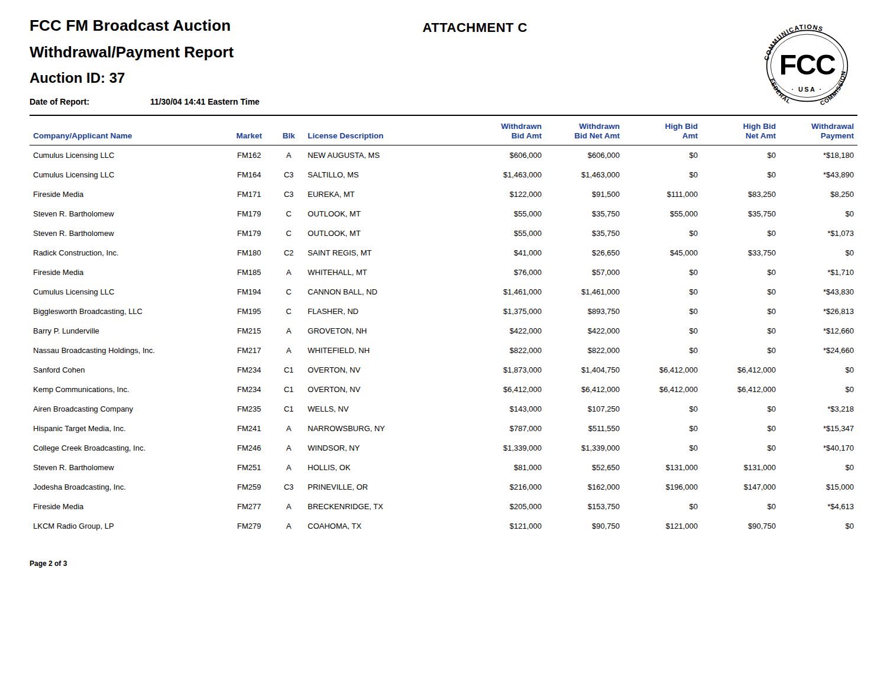ATTACHMENT C
COMMUNICATIONS FEDERAL COMMISSION FCC · USA ·
FCC FM Broadcast Auction
Withdrawal/Payment Report
Auction ID: 37
Date of Report: 11/30/04 14:41 Eastern Time
| Company/Applicant Name | Market | Blk | License Description | Withdrawn Bid Amt | Withdrawn Bid Net Amt | High Bid Amt | High Bid Net Amt | Withdrawal Payment |
| --- | --- | --- | --- | --- | --- | --- | --- | --- |
| Cumulus Licensing LLC | FM162 | A | NEW AUGUSTA, MS | $606,000 | $606,000 | $0 | $0 | *$18,180 |
| Cumulus Licensing LLC | FM164 | C3 | SALTILLO, MS | $1,463,000 | $1,463,000 | $0 | $0 | *$43,890 |
| Fireside Media | FM171 | C3 | EUREKA, MT | $122,000 | $91,500 | $111,000 | $83,250 | $8,250 |
| Steven R. Bartholomew | FM179 | C | OUTLOOK, MT | $55,000 | $35,750 | $55,000 | $35,750 | $0 |
| Steven R. Bartholomew | FM179 | C | OUTLOOK, MT | $55,000 | $35,750 | $0 | $0 | *$1,073 |
| Radick Construction, Inc. | FM180 | C2 | SAINT REGIS, MT | $41,000 | $26,650 | $45,000 | $33,750 | $0 |
| Fireside Media | FM185 | A | WHITEHALL, MT | $76,000 | $57,000 | $0 | $0 | *$1,710 |
| Cumulus Licensing LLC | FM194 | C | CANNON BALL, ND | $1,461,000 | $1,461,000 | $0 | $0 | *$43,830 |
| Bigglesworth Broadcasting, LLC | FM195 | C | FLASHER, ND | $1,375,000 | $893,750 | $0 | $0 | *$26,813 |
| Barry P. Lunderville | FM215 | A | GROVETON, NH | $422,000 | $422,000 | $0 | $0 | *$12,660 |
| Nassau Broadcasting Holdings, Inc. | FM217 | A | WHITEFIELD, NH | $822,000 | $822,000 | $0 | $0 | *$24,660 |
| Sanford Cohen | FM234 | C1 | OVERTON, NV | $1,873,000 | $1,404,750 | $6,412,000 | $6,412,000 | $0 |
| Kemp Communications, Inc. | FM234 | C1 | OVERTON, NV | $6,412,000 | $6,412,000 | $6,412,000 | $6,412,000 | $0 |
| Airen Broadcasting Company | FM235 | C1 | WELLS, NV | $143,000 | $107,250 | $0 | $0 | *$3,218 |
| Hispanic Target Media, Inc. | FM241 | A | NARROWSBURG, NY | $787,000 | $511,550 | $0 | $0 | *$15,347 |
| College Creek Broadcasting, Inc. | FM246 | A | WINDSOR, NY | $1,339,000 | $1,339,000 | $0 | $0 | *$40,170 |
| Steven R. Bartholomew | FM251 | A | HOLLIS, OK | $81,000 | $52,650 | $131,000 | $131,000 | $0 |
| Jodesha Broadcasting, Inc. | FM259 | C3 | PRINEVILLE, OR | $216,000 | $162,000 | $196,000 | $147,000 | $15,000 |
| Fireside Media | FM277 | A | BRECKENRIDGE, TX | $205,000 | $153,750 | $0 | $0 | *$4,613 |
| LKCM Radio Group, LP | FM279 | A | COAHOMA, TX | $121,000 | $90,750 | $121,000 | $90,750 | $0 |
Page 2 of 3